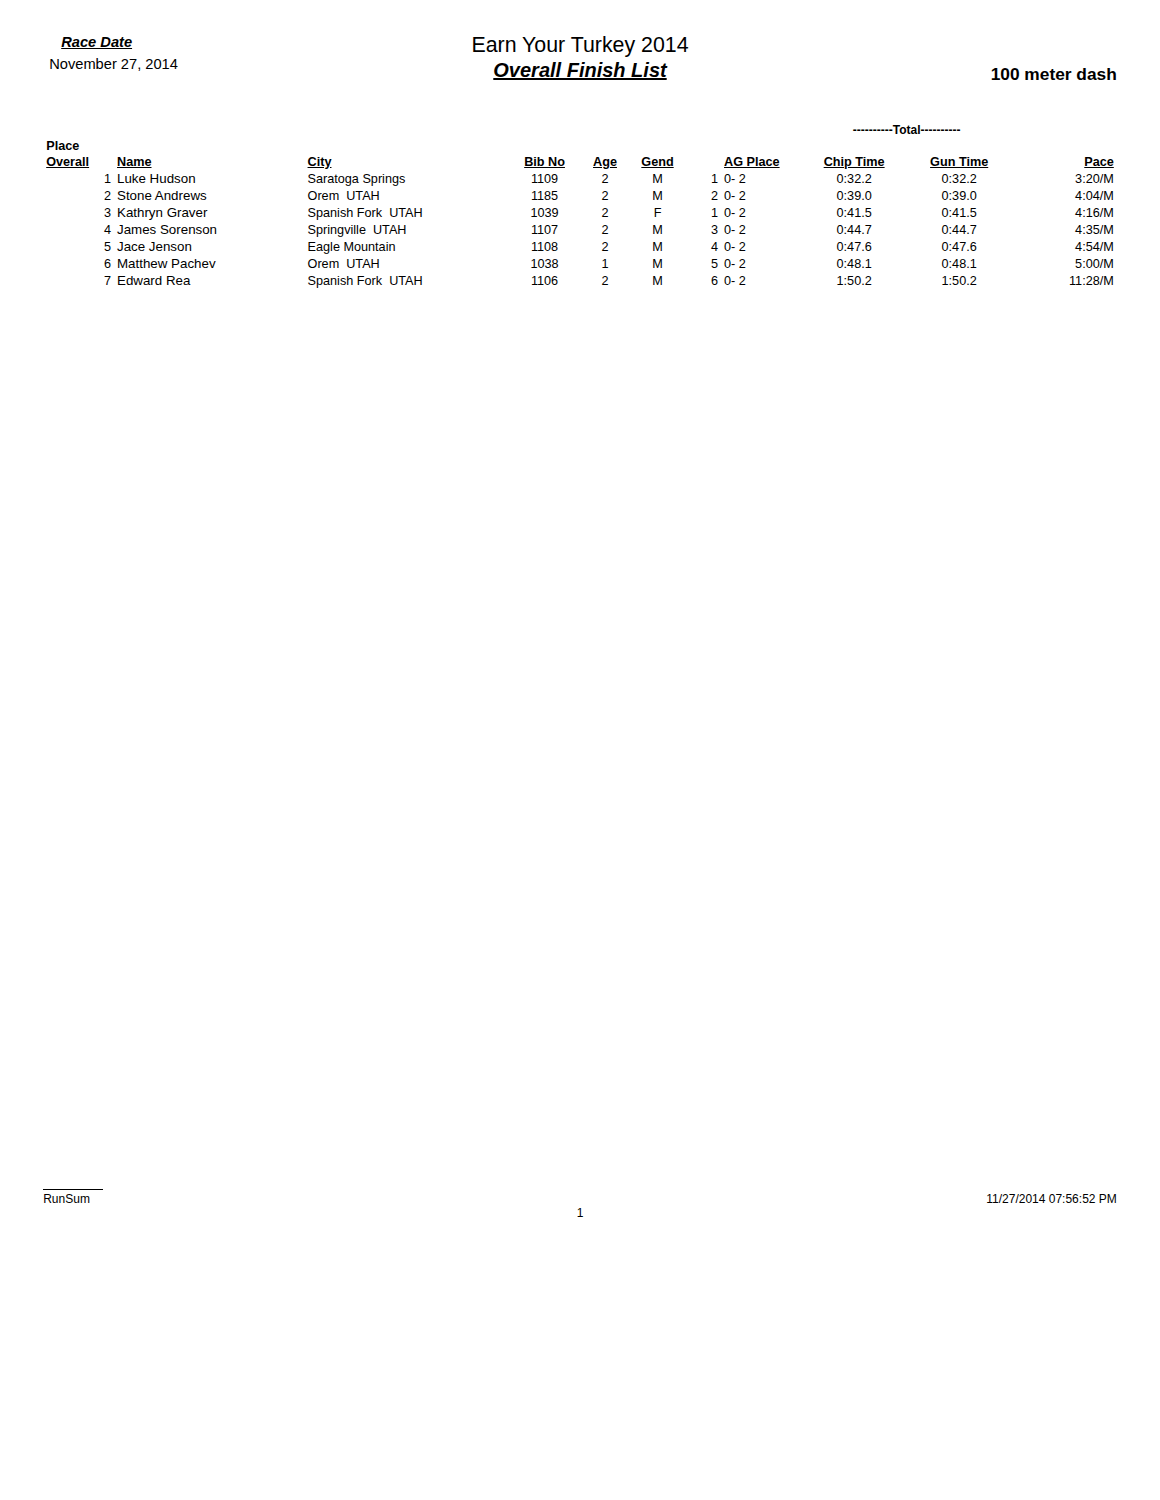Earn Your Turkey 2014
Overall Finish List
Race Date
November 27, 2014
100 meter dash
| | | ----------Total---------- | |
| --- | --- | --- | --- |
| Place | |
| Overall | Name | City | Bib No | Age | Gend | | AG Place | Chip Time | Gun Time | Pace |
| 1 | Luke Hudson | Saratoga Springs | 1109 | 2 | M | 1 | 0- 2 | 0:32.2 | 0:32.2 | 3:20/M |
| 2 | Stone Andrews | Orem UTAH | 1185 | 2 | M | 2 | 0- 2 | 0:39.0 | 0:39.0 | 4:04/M |
| 3 | Kathryn Graver | Spanish Fork UTAH | 1039 | 2 | F | 1 | 0- 2 | 0:41.5 | 0:41.5 | 4:16/M |
| 4 | James Sorenson | Springville UTAH | 1107 | 2 | M | 3 | 0- 2 | 0:44.7 | 0:44.7 | 4:35/M |
| 5 | Jace Jenson | Eagle Mountain | 1108 | 2 | M | 4 | 0- 2 | 0:47.6 | 0:47.6 | 4:54/M |
| 6 | Matthew Pachev | Orem UTAH | 1038 | 1 | M | 5 | 0- 2 | 0:48.1 | 0:48.1 | 5:00/M |
| 7 | Edward Rea | Spanish Fork UTAH | 1106 | 2 | M | 6 | 0- 2 | 1:50.2 | 1:50.2 | 11:28/M |
RunSum 11/27/2014 07:56:52 PM
1